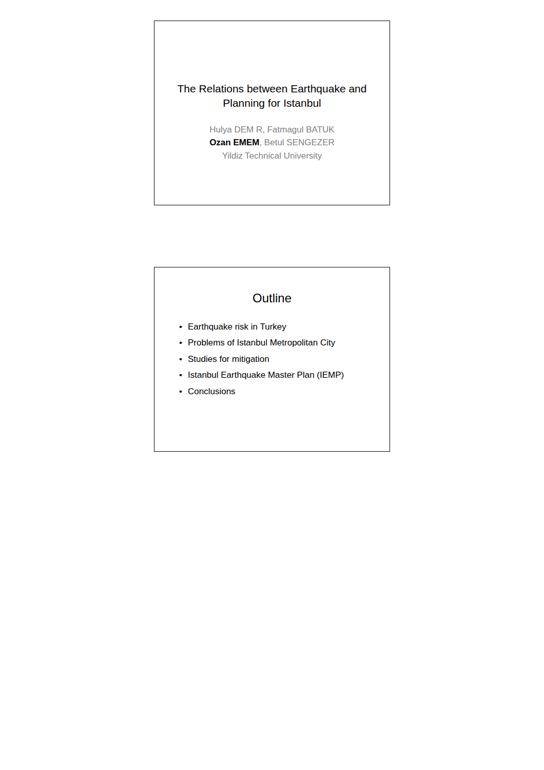The Relations between Earthquake and Planning for Istanbul
Hulya DEM R, Fatmagul BATUK
Ozan EMEM, Betul SENGEZER
Yildiz Technical University
Outline
Earthquake risk in Turkey
Problems of Istanbul Metropolitan City
Studies for mitigation
Istanbul Earthquake Master Plan (IEMP)
Conclusions